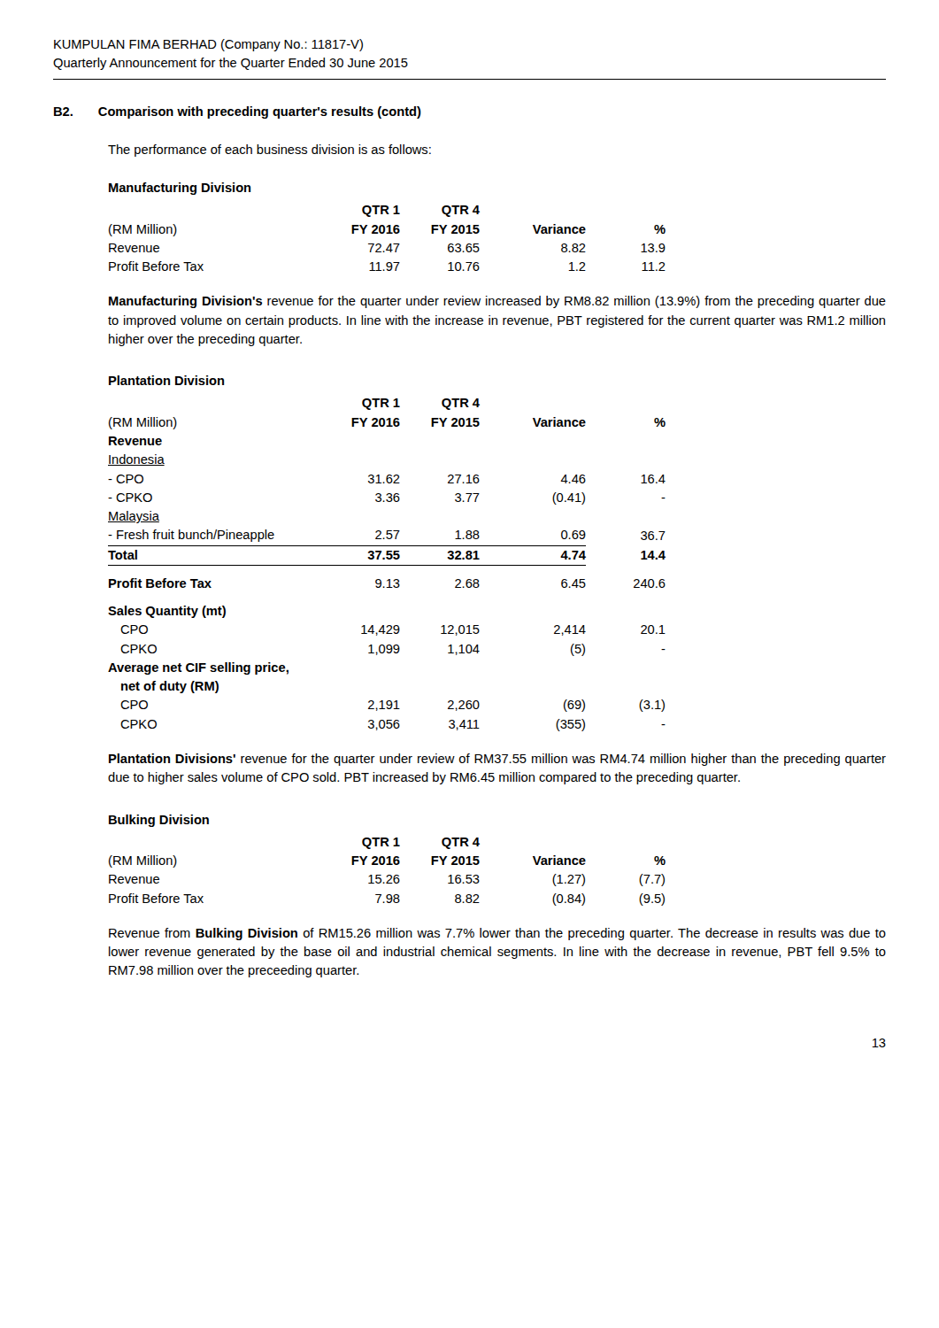KUMPULAN FIMA BERHAD (Company No.: 11817-V)
Quarterly Announcement for the Quarter Ended 30 June 2015
B2. Comparison with preceding quarter's results (contd)
The performance of each business division is as follows:
Manufacturing Division
| | QTR 1 | QTR 4 | | |
| (RM Million) | FY 2016 | FY 2015 | Variance | % |
| Revenue | 72.47 | 63.65 | 8.82 | 13.9 |
| Profit Before Tax | 11.97 | 10.76 | 1.2 | 11.2 |
Manufacturing Division's revenue for the quarter under review increased by RM8.82 million (13.9%) from the preceding quarter due to improved volume on certain products. In line with the increase in revenue, PBT registered for the current quarter was RM1.2 million higher over the preceding quarter.
Plantation Division
| | QTR 1 | QTR 4 | | |
| (RM Million) | FY 2016 | FY 2015 | Variance | % |
| Revenue | | | | |
| Indonesia | | | | |
| - CPO | 31.62 | 27.16 | 4.46 | 16.4 |
| - CPKO | 3.36 | 3.77 | (0.41) | - |
| Malaysia | | | | |
| - Fresh fruit bunch/Pineapple | 2.57 | 1.88 | 0.69 | 36.7 |
| Total | 37.55 | 32.81 | 4.74 | 14.4 |
| Profit Before Tax | 9.13 | 2.68 | 6.45 | 240.6 |
| Sales Quantity (mt) | | | | |
| CPO | 14,429 | 12,015 | 2,414 | 20.1 |
| CPKO | 1,099 | 1,104 | (5) | - |
| Average net CIF selling price, | | | | |
| net of duty (RM) | | | | |
| CPO | 2,191 | 2,260 | (69) | (3.1) |
| CPKO | 3,056 | 3,411 | (355) | - |
Plantation Divisions' revenue for the quarter under review of RM37.55 million was RM4.74 million higher than the preceding quarter due to higher sales volume of CPO sold. PBT increased by RM6.45 million compared to the preceding quarter.
Bulking Division
| | QTR 1 | QTR 4 | | |
| (RM Million) | FY 2016 | FY 2015 | Variance | % |
| Revenue | 15.26 | 16.53 | (1.27) | (7.7) |
| Profit Before Tax | 7.98 | 8.82 | (0.84) | (9.5) |
Revenue from Bulking Division of RM15.26 million was 7.7% lower than the preceding quarter. The decrease in results was due to lower revenue generated by the base oil and industrial chemical segments. In line with the decrease in revenue, PBT fell 9.5% to RM7.98 million over the preceeding quarter.
13